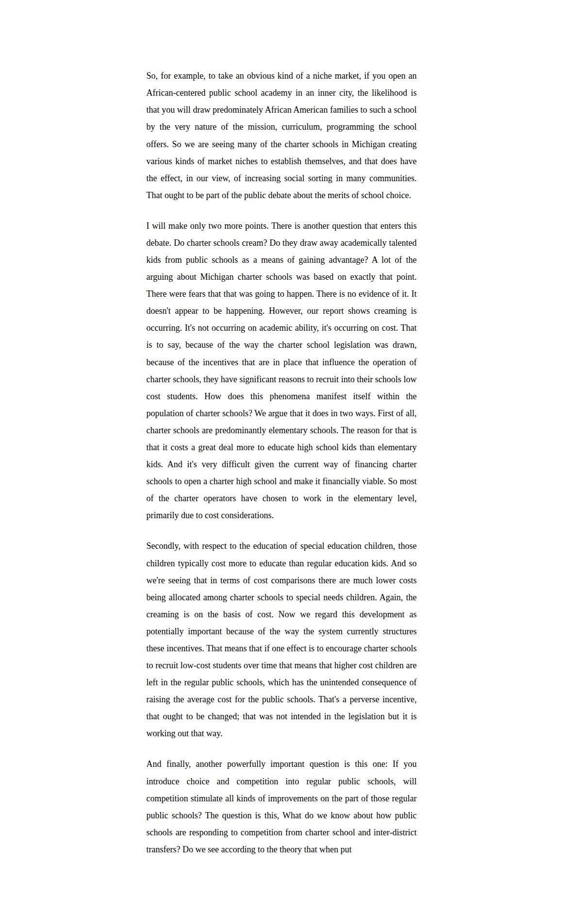So, for example, to take an obvious kind of a niche market, if you open an African-centered public school academy in an inner city, the likelihood is that you will draw predominately African American families to such a school by the very nature of the mission, curriculum, programming the school offers. So we are seeing many of the charter schools in Michigan creating various kinds of market niches to establish themselves, and that does have the effect, in our view, of increasing social sorting in many communities. That ought to be part of the public debate about the merits of school choice.
I will make only two more points. There is another question that enters this debate. Do charter schools cream? Do they draw away academically talented kids from public schools as a means of gaining advantage? A lot of the arguing about Michigan charter schools was based on exactly that point. There were fears that that was going to happen. There is no evidence of it. It doesn't appear to be happening. However, our report shows creaming is occurring. It's not occurring on academic ability, it's occurring on cost. That is to say, because of the way the charter school legislation was drawn, because of the incentives that are in place that influence the operation of charter schools, they have significant reasons to recruit into their schools low cost students. How does this phenomena manifest itself within the population of charter schools? We argue that it does in two ways. First of all, charter schools are predominantly elementary schools. The reason for that is that it costs a great deal more to educate high school kids than elementary kids. And it's very difficult given the current way of financing charter schools to open a charter high school and make it financially viable. So most of the charter operators have chosen to work in the elementary level, primarily due to cost considerations.
Secondly, with respect to the education of special education children, those children typically cost more to educate than regular education kids. And so we're seeing that in terms of cost comparisons there are much lower costs being allocated among charter schools to special needs children. Again, the creaming is on the basis of cost. Now we regard this development as potentially important because of the way the system currently structures these incentives. That means that if one effect is to encourage charter schools to recruit low-cost students over time that means that higher cost children are left in the regular public schools, which has the unintended consequence of raising the average cost for the public schools. That's a perverse incentive, that ought to be changed; that was not intended in the legislation but it is working out that way.
And finally, another powerfully important question is this one: If you introduce choice and competition into regular public schools, will competition stimulate all kinds of improvements on the part of those regular public schools? The question is this, What do we know about how public schools are responding to competition from charter school and inter-district transfers? Do we see according to the theory that when put